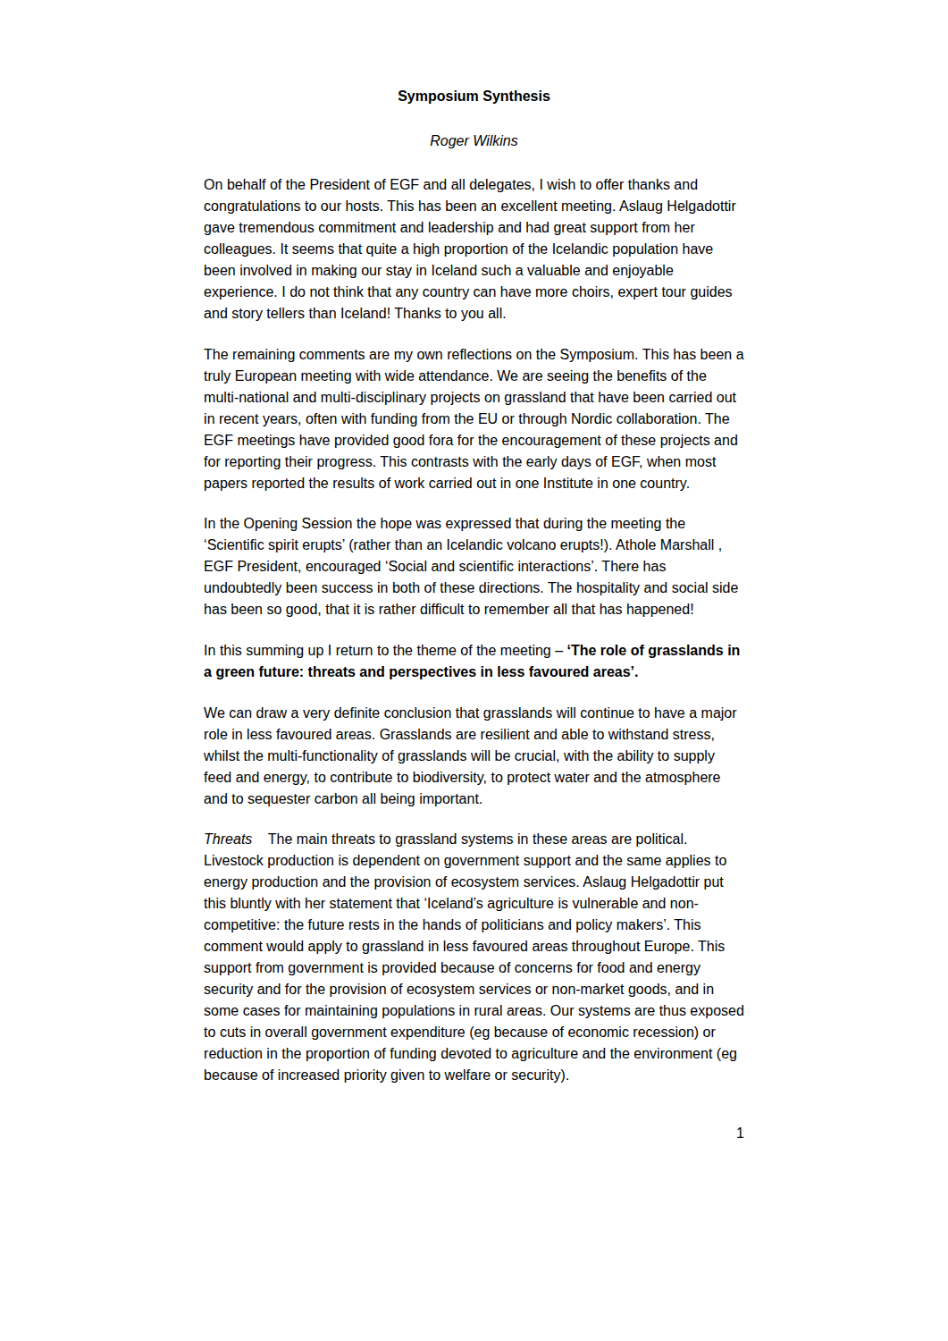Symposium Synthesis
Roger Wilkins
On behalf of the President of EGF and all delegates, I wish to offer thanks and congratulations to our hosts. This has been an excellent meeting. Aslaug Helgadottir gave tremendous commitment and leadership and had great support from her colleagues. It seems that quite a high proportion of the Icelandic population have been involved in making our stay in Iceland such a valuable and enjoyable experience. I do not think that any country can have more choirs, expert tour guides and story tellers than Iceland! Thanks to you all.
The remaining comments are my own reflections on the Symposium. This has been a truly European meeting with wide attendance. We are seeing the benefits of the multi-national and multi-disciplinary projects on grassland that have been carried out in recent years, often with funding from the EU or through Nordic collaboration. The EGF meetings have provided good fora for the encouragement of these projects and for reporting their progress. This contrasts with the early days of EGF, when most papers reported the results of work carried out in one Institute in one country.
In the Opening Session the hope was expressed that during the meeting the ‘Scientific spirit erupts’ (rather than an Icelandic volcano erupts!). Athole Marshall , EGF President, encouraged ‘Social and scientific interactions’. There has undoubtedly been success in both of these directions. The hospitality and social side has been so good, that it is rather difficult to remember all that has happened!
In this summing up I return to the theme of the meeting – ‘The role of grasslands in a green future: threats and perspectives in less favoured areas’.
We can draw a very definite conclusion that grasslands will continue to have a major role in less favoured areas. Grasslands are resilient and able to withstand stress, whilst the multi-functionality of grasslands will be crucial, with the ability to supply feed and energy, to contribute to biodiversity, to protect water and the atmosphere and to sequester carbon all being important.
Threats The main threats to grassland systems in these areas are political. Livestock production is dependent on government support and the same applies to energy production and the provision of ecosystem services. Aslaug Helgadottir put this bluntly with her statement that ‘Iceland’s agriculture is vulnerable and non-competitive: the future rests in the hands of politicians and policy makers’. This comment would apply to grassland in less favoured areas throughout Europe. This support from government is provided because of concerns for food and energy security and for the provision of ecosystem services or non-market goods, and in some cases for maintaining populations in rural areas. Our systems are thus exposed to cuts in overall government expenditure (eg because of economic recession) or reduction in the proportion of funding devoted to agriculture and the environment (eg because of increased priority given to welfare or security).
1